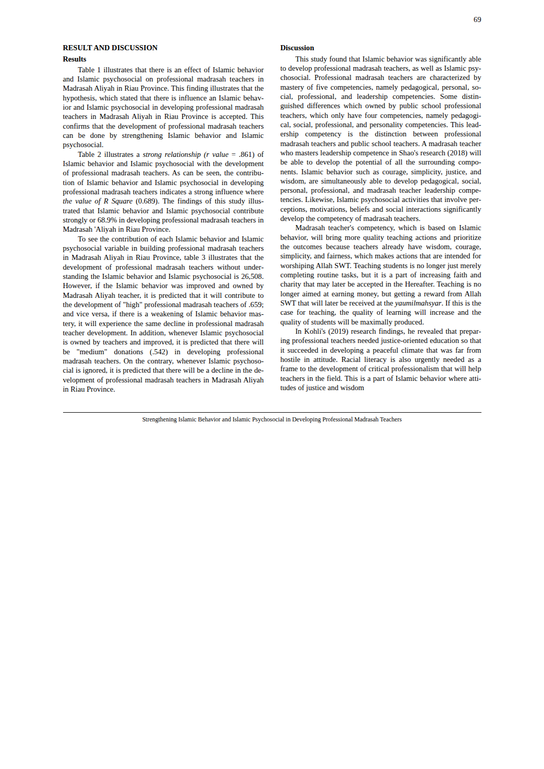69
Result and Discussion
Results
Table 1 illustrates that there is an effect of Islamic behavior and Islamic psychosocial on professional madrasah teachers in Madrasah Aliyah in Riau Province. This finding illustrates that the hypothesis, which stated that there is influence an Islamic behavior and Islamic psychosocial in developing professional madrasah teachers in Madrasah Aliyah in Riau Province is accepted. This confirms that the development of professional madrasah teachers can be done by strengthening Islamic behavior and Islamic psychosocial.
Table 2 illustrates a strong relationship (r value = .861) of Islamic behavior and Islamic psychosocial with the development of professional madrasah teachers. As can be seen, the contribution of Islamic behavior and Islamic psychosocial in developing professional madrasah teachers indicates a strong influence where the value of R Square (0.689). The findings of this study illustrated that Islamic behavior and Islamic psychosocial contribute strongly or 68.9% in developing professional madrasah teachers in Madrasah 'Aliyah in Riau Province.
To see the contribution of each Islamic behavior and Islamic psychosocial variable in building professional madrasah teachers in Madrasah Aliyah in Riau Province, table 3 illustrates that the development of professional madrasah teachers without understanding the Islamic behavior and Islamic psychosocial is 26,508. However, if the Islamic behavior was improved and owned by Madrasah Aliyah teacher, it is predicted that it will contribute to the development of "high" professional madrasah teachers of .659; and vice versa, if there is a weakening of Islamic behavior mastery, it will experience the same decline in professional madrasah teacher development. In addition, whenever Islamic psychosocial is owned by teachers and improved, it is predicted that there will be "medium" donations (.542) in developing professional madrasah teachers. On the contrary, whenever Islamic psychosocial is ignored, it is predicted that there will be a decline in the development of professional madrasah teachers in Madrasah Aliyah in Riau Province.
Discussion
This study found that Islamic behavior was significantly able to develop professional madrasah teachers, as well as Islamic psychosocial. Professional madrasah teachers are characterized by mastery of five competencies, namely pedagogical, personal, social, professional, and leadership competencies. Some distinguished differences which owned by public school professional teachers, which only have four competencies, namely pedagogical, social, professional, and personality competencies. This leadership competency is the distinction between professional madrasah teachers and public school teachers. A madrasah teacher who masters leadership competence in Shao's research (2018) will be able to develop the potential of all the surrounding components. Islamic behavior such as courage, simplicity, justice, and wisdom, are simultaneously able to develop pedagogical, social, personal, professional, and madrasah teacher leadership competencies. Likewise, Islamic psychosocial activities that involve perceptions, motivations, beliefs and social interactions significantly develop the competency of madrasah teachers.
Madrasah teacher's competency, which is based on Islamic behavior, will bring more quality teaching actions and prioritize the outcomes because teachers already have wisdom, courage, simplicity, and fairness, which makes actions that are intended for worshiping Allah SWT. Teaching students is no longer just merely completing routine tasks, but it is a part of increasing faith and charity that may later be accepted in the Hereafter. Teaching is no longer aimed at earning money, but getting a reward from Allah SWT that will later be received at the yaumilmahsyar. If this is the case for teaching, the quality of learning will increase and the quality of students will be maximally produced.
In Kohli's (2019) research findings, he revealed that preparing professional teachers needed justice-oriented education so that it succeeded in developing a peaceful climate that was far from hostile in attitude. Racial literacy is also urgently needed as a frame to the development of critical professionalism that will help teachers in the field. This is a part of Islamic behavior where attitudes of justice and wisdom
Strengthening Islamic Behavior and Islamic Psychosocial in Developing Professional Madrasah Teachers